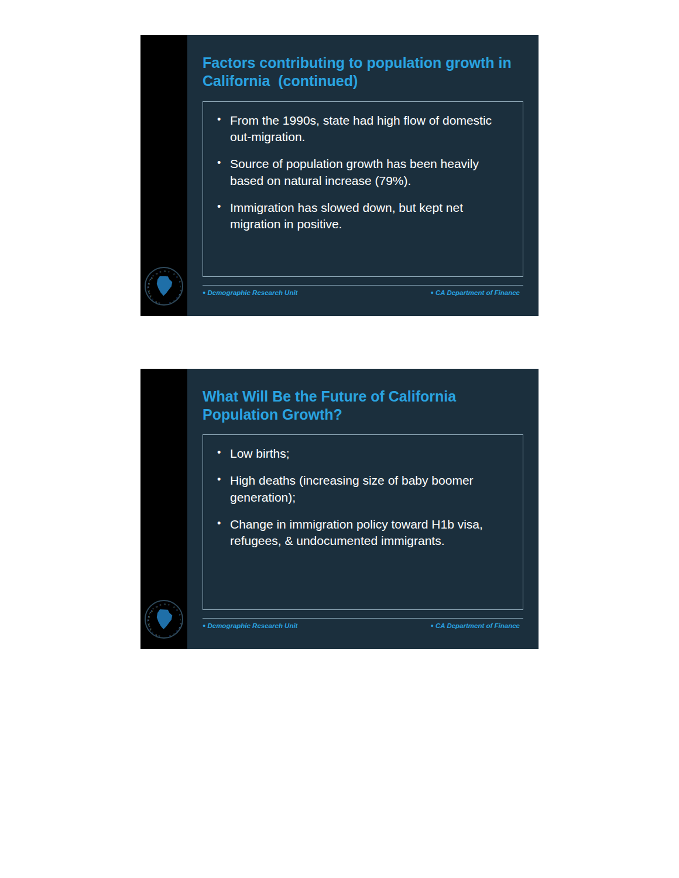D E P A R T M E N T O F F I N A N C E C A L I F O R N I A
Factors contributing to population growth in California (continued)
From the 1990s, state had high flow of domestic out-migration.
Source of population growth has been heavily based on natural increase (79%).
Immigration has slowed down, but kept net migration in positive.
Demographic Research Unit
CA Department of Finance
D E P A R T M E N T O F F I N A N C E C A L I F O R N I A
What Will Be the Future of California Population Growth?
Low births;
High deaths (increasing size of baby boomer generation);
Change in immigration policy toward H1b visa, refugees, & undocumented immigrants.
Demographic Research Unit
CA Department of Finance